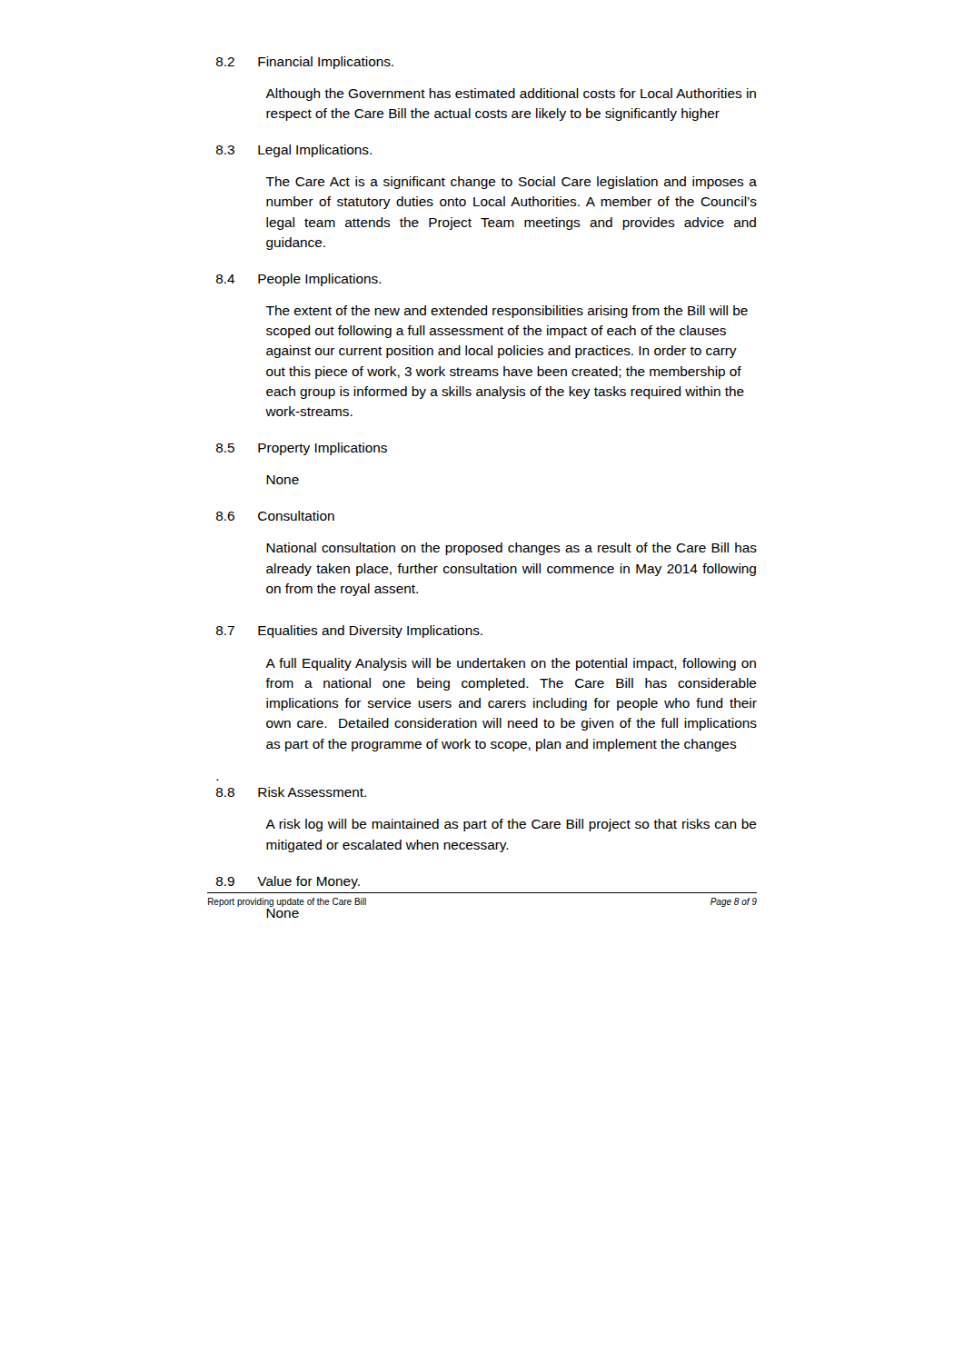8.2
Financial Implications.
Although the Government has estimated additional costs for Local Authorities in respect of the Care Bill the actual costs are likely to be significantly higher
8.3
Legal Implications.
The Care Act is a significant change to Social Care legislation and imposes a number of statutory duties onto Local Authorities. A member of the Council’s legal team attends the Project Team meetings and provides advice and guidance.
8.4
People Implications.
The extent of the new and extended responsibilities arising from the Bill will be scoped out following a full assessment of the impact of each of the clauses against our current position and local policies and practices. In order to carry out this piece of work, 3 work streams have been created; the membership of each group is informed by a skills analysis of the key tasks required within the work-streams.
8.5
Property Implications
None
8.6
Consultation
National consultation on the proposed changes as a result of the Care Bill has already taken place, further consultation will commence in May 2014 following on from the royal assent.
8.7
Equalities and Diversity Implications.
A full Equality Analysis will be undertaken on the potential impact, following on from a national one being completed. The Care Bill has considerable implications for service users and carers including for people who fund their own care. Detailed consideration will need to be given of the full implications as part of the programme of work to scope, plan and implement the changes
.
8.8
Risk Assessment.
A risk log will be maintained as part of the Care Bill project so that risks can be mitigated or escalated when necessary.
8.9
Value for Money.
None
Report providing update of the Care Bill
Page 8 of 9